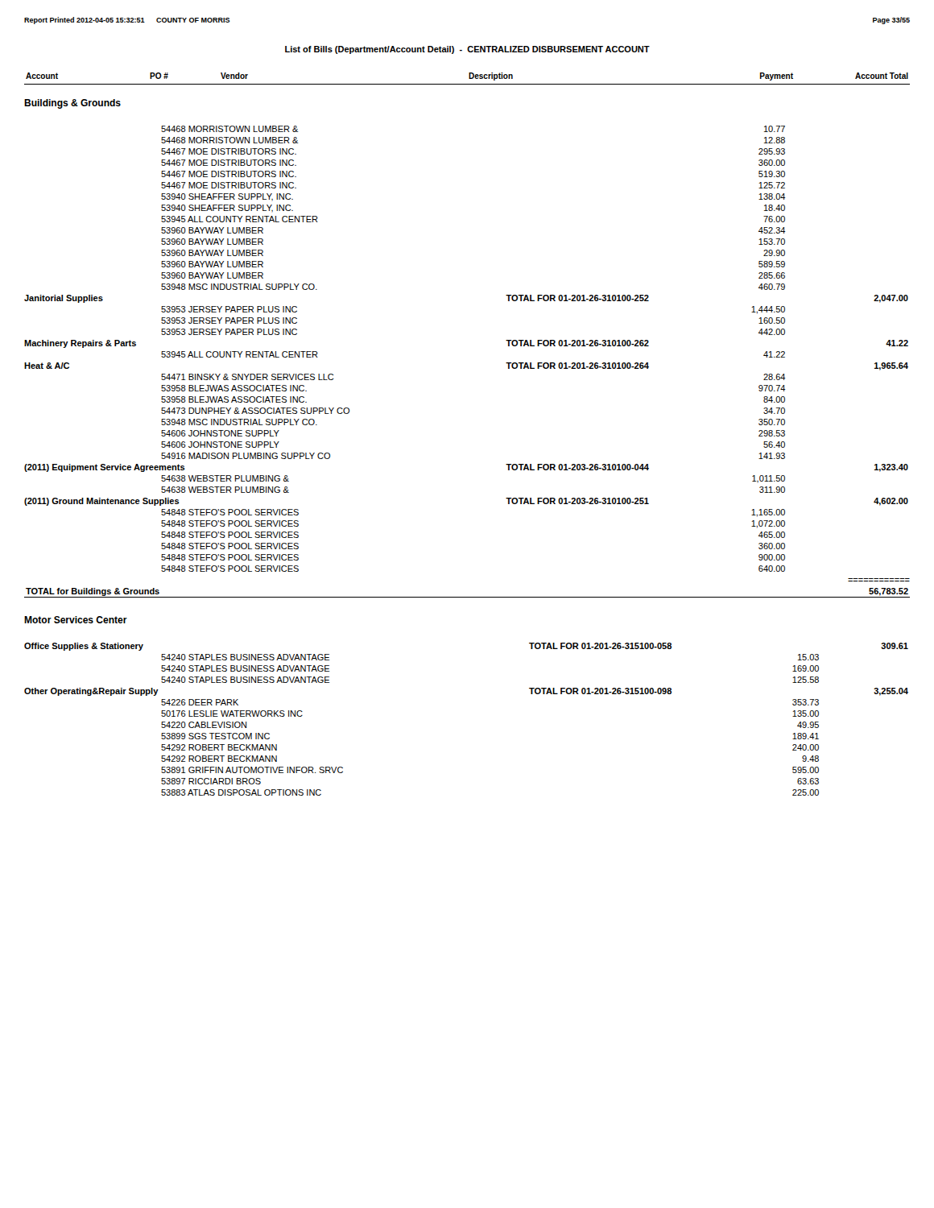Report Printed 2012-04-05 15:32:51 COUNTY OF MORRIS
Page 33/55
List of Bills (Department/Account Detail) - CENTRALIZED DISBURSEMENT ACCOUNT
| Account | PO # | Vendor | Description | Payment | Account Total |
| --- | --- | --- | --- | --- | --- |
| Buildings & Grounds |
| 54468 MORRISTOWN LUMBER & | | 10.77 | |
| 54468 MORRISTOWN LUMBER & | | 12.88 | |
| 54467 MOE DISTRIBUTORS INC. | | 295.93 | |
| 54467 MOE DISTRIBUTORS INC. | | 360.00 | |
| 54467 MOE DISTRIBUTORS INC. | | 519.30 | |
| 54467 MOE DISTRIBUTORS INC. | | 125.72 | |
| 53940 SHEAFFER SUPPLY, INC. | | 138.04 | |
| 53940 SHEAFFER SUPPLY, INC. | | 18.40 | |
| 53945 ALL COUNTY RENTAL CENTER | | 76.00 | |
| 53960 BAYWAY LUMBER | | 452.34 | |
| 53960 BAYWAY LUMBER | | 153.70 | |
| 53960 BAYWAY LUMBER | | 29.90 | |
| 53960 BAYWAY LUMBER | | 589.59 | |
| 53960 BAYWAY LUMBER | | 285.66 | |
| 53948 MSC INDUSTRIAL SUPPLY CO. | | 460.79 | |
| Janitorial Supplies | TOTAL FOR 01-201-26-310100-252 | | 2,047.00 |
| 53953 JERSEY PAPER PLUS INC | | 1,444.50 | |
| 53953 JERSEY PAPER PLUS INC | | 160.50 | |
| 53953 JERSEY PAPER PLUS INC | | 442.00 | |
| Machinery Repairs & Parts | TOTAL FOR 01-201-26-310100-262 | | 41.22 |
| 53945 ALL COUNTY RENTAL CENTER | | 41.22 | |
| Heat & A/C | TOTAL FOR 01-201-26-310100-264 | | 1,965.64 |
| 54471 BINSKY & SNYDER SERVICES LLC | | 28.64 | |
| 53958 BLEJWAS ASSOCIATES INC. | | 970.74 | |
| 53958 BLEJWAS ASSOCIATES INC. | | 84.00 | |
| 54473 DUNPHEY & ASSOCIATES SUPPLY CO | | 34.70 | |
| 53948 MSC INDUSTRIAL SUPPLY CO. | | 350.70 | |
| 54606 JOHNSTONE SUPPLY | | 298.53 | |
| 54606 JOHNSTONE SUPPLY | | 56.40 | |
| 54916 MADISON PLUMBING SUPPLY CO | | 141.93 | |
| (2011) Equipment Service Agreements | TOTAL FOR 01-203-26-310100-044 | | 1,323.40 |
| 54638 WEBSTER PLUMBING & | | 1,011.50 | |
| 54638 WEBSTER PLUMBING & | | 311.90 | |
| (2011) Ground Maintenance Supplies | TOTAL FOR 01-203-26-310100-251 | | 4,602.00 |
| 54848 STEFO'S POOL SERVICES | | 1,165.00 | |
| 54848 STEFO'S POOL SERVICES | | 1,072.00 | |
| 54848 STEFO'S POOL SERVICES | | 465.00 | |
| 54848 STEFO'S POOL SERVICES | | 360.00 | |
| 54848 STEFO'S POOL SERVICES | | 900.00 | |
| 54848 STEFO'S POOL SERVICES | | 640.00 | |
| | ============ |
| TOTAL for Buildings & Grounds | | | 56,783.52 |
| Motor Services Center |
| Office Supplies & Stationery | TOTAL FOR 01-201-26-315100-058 | | 309.61 |
| 54240 STAPLES BUSINESS ADVANTAGE | | 15.03 | |
| 54240 STAPLES BUSINESS ADVANTAGE | | 169.00 | |
| 54240 STAPLES BUSINESS ADVANTAGE | | 125.58 | |
| Other Operating&Repair Supply | TOTAL FOR 01-201-26-315100-098 | | 3,255.04 |
| 54226 DEER PARK | | 353.73 | |
| 50176 LESLIE WATERWORKS INC | | 135.00 | |
| 54220 CABLEVISION | | 49.95 | |
| 53899 SGS TESTCOM INC | | 189.41 | |
| 54292 ROBERT BECKMANN | | 240.00 | |
| 54292 ROBERT BECKMANN | | 9.48 | |
| 53891 GRIFFIN AUTOMOTIVE INFOR. SRVC | | 595.00 | |
| 53897 RICCIARDI BROS | | 63.63 | |
| 53883 ATLAS DISPOSAL OPTIONS INC | | 225.00 | |